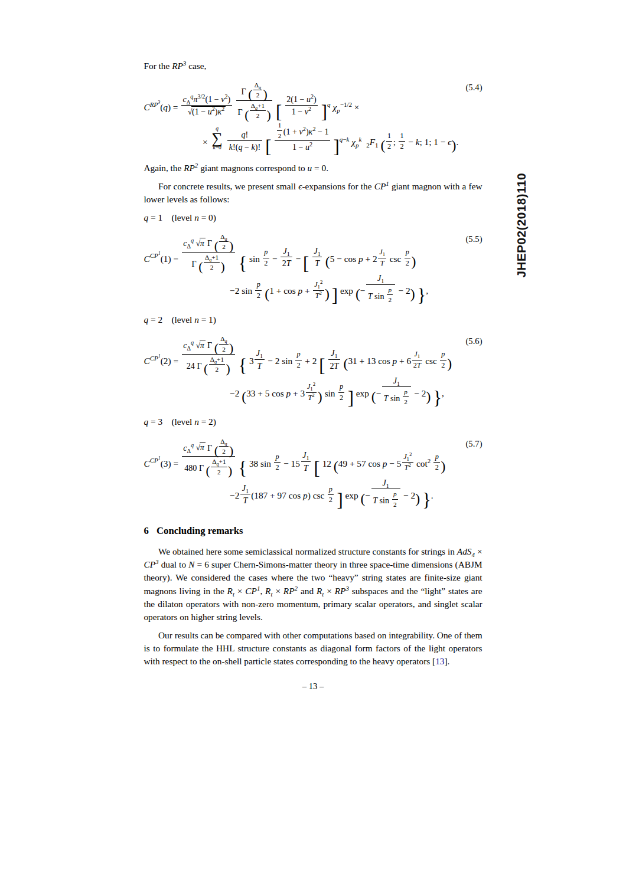JHEP02(2018)110
For the RP3 case,
(5.4)
CRP3(q) = cΔqπ3/2(1 − v2) √(1 − u2)κ2 Γ (Δq 2) Γ (Δq+12) [ 2(1 − u2) 1 − v2 ]q χp−1/2 × × q ∑ k=0 q! k!(q − k)! [ 12(1 + v2)κ2 − 1 1 − u2 ]q−k χpk 2F1 (12; 12 − k; 1; 1 − ϵ).
Again, the RP2 giant magnons correspond to u = 0.
For concrete results, we present small ϵ-expansions for the CP1 giant magnon with a few lower levels as follows:
q = 1 (level n = 0)
(5.5)
CCP1(1) = cΔq √π Γ (Δq 2) Γ (Δq+12) { sin p 2 − J12T − [ J1 T (5 − cos p + 2J1 T csc p 2) −2 sin p 2 (1 + cos p + J12 T2) ] exp (−J1 T sin p 2 − 2) },
q = 2 (level n = 1)
(5.6)
CCP1(2) = cΔq √π Γ (Δq 2) 24 Γ (Δq+12) { 3J1 T − 2 sin p 2 + 2 [ J12T (31 + 13 cos p + 6J12T csc p 2) −2 (33 + 5 cos p + 3J12 T2) sin p 2 ] exp (−J1 T sin p 2 − 2) },
q = 3 (level n = 2)
(5.7)
CCP1(3) = cΔq √π Γ (Δq 2) 480 Γ (Δq+12) { 38 sin p 2 − 15J1 T [ 12 (49 + 57 cos p − 5J12 T2 cot2 p 2) −2J1 T(187 + 97 cos p) csc p 2 ] exp (−J1 T sin p 2 − 2) }.
6 Concluding remarks
We obtained here some semiclassical normalized structure constants for strings in AdS4 × CP3 dual to N = 6 super Chern-Simons-matter theory in three space-time dimensions (ABJM theory). We considered the cases where the two “heavy” string states are finite-size giant magnons living in the Rt × CP1, Rt × RP2 and Rt × RP3 subspaces and the “light” states are the dilaton operators with non-zero momentum, primary scalar operators, and singlet scalar operators on higher string levels.
Our results can be compared with other computations based on integrability. One of them is to formulate the HHL structure constants as diagonal form factors of the light operators with respect to the on-shell particle states corresponding to the heavy operators [13].
– 13 –